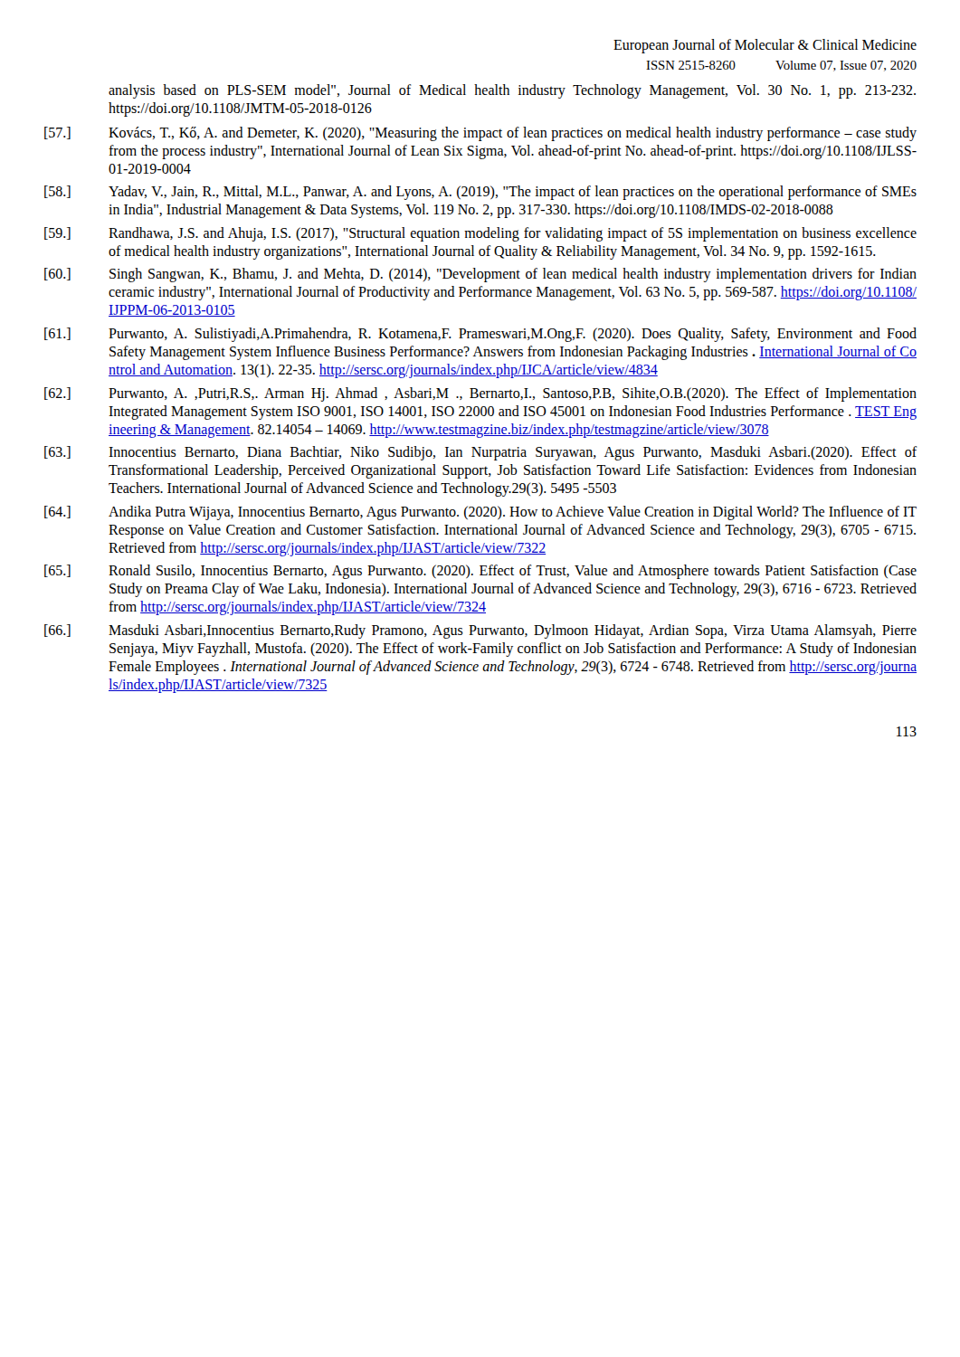European Journal of Molecular & Clinical Medicine
ISSN 2515-8260 Volume 07, Issue 07, 2020
analysis based on PLS-SEM model", Journal of Medical health industry Technology Management, Vol. 30 No. 1, pp. 213-232. https://doi.org/10.1108/JMTM-05-2018-0126
[57.] Kovács, T., Kő, A. and Demeter, K. (2020), "Measuring the impact of lean practices on medical health industry performance – case study from the process industry", International Journal of Lean Six Sigma, Vol. ahead-of-print No. ahead-of-print. https://doi.org/10.1108/IJLSS-01-2019-0004
[58.] Yadav, V., Jain, R., Mittal, M.L., Panwar, A. and Lyons, A. (2019), "The impact of lean practices on the operational performance of SMEs in India", Industrial Management & Data Systems, Vol. 119 No. 2, pp. 317-330. https://doi.org/10.1108/IMDS-02-2018-0088
[59.] Randhawa, J.S. and Ahuja, I.S. (2017), "Structural equation modeling for validating impact of 5S implementation on business excellence of medical health industry organizations", International Journal of Quality & Reliability Management, Vol. 34 No. 9, pp. 1592-1615.
[60.] Singh Sangwan, K., Bhamu, J. and Mehta, D. (2014), "Development of lean medical health industry implementation drivers for Indian ceramic industry", International Journal of Productivity and Performance Management, Vol. 63 No. 5, pp. 569-587. https://doi.org/10.1108/IJPPM-06-2013-0105
[61.] Purwanto, A. Sulistiyadi,A.Primahendra, R. Kotamena,F. Prameswari,M.Ong,F. (2020). Does Quality, Safety, Environment and Food Safety Management System Influence Business Performance? Answers from Indonesian Packaging Industries . International Journal of Control and Automation. 13(1). 22-35. http://sersc.org/journals/index.php/IJCA/article/view/4834
[62.] Purwanto, A. ,Putri,R.S,. Arman Hj. Ahmad , Asbari,M ., Bernarto,I., Santoso,P.B, Sihite,O.B.(2020). The Effect of Implementation Integrated Management System ISO 9001, ISO 14001, ISO 22000 and ISO 45001 on Indonesian Food Industries Performance . TEST Engineering & Management. 82.14054 – 14069. http://www.testmagzine.biz/index.php/testmagzine/article/view/3078
[63.] Innocentius Bernarto, Diana Bachtiar, Niko Sudibjo, Ian Nurpatria Suryawan, Agus Purwanto, Masduki Asbari.(2020). Effect of Transformational Leadership, Perceived Organizational Support, Job Satisfaction Toward Life Satisfaction: Evidences from Indonesian Teachers. International Journal of Advanced Science and Technology.29(3). 5495 -5503
[64.] Andika Putra Wijaya, Innocentius Bernarto, Agus Purwanto. (2020). How to Achieve Value Creation in Digital World? The Influence of IT Response on Value Creation and Customer Satisfaction. International Journal of Advanced Science and Technology, 29(3), 6705 - 6715. Retrieved from http://sersc.org/journals/index.php/IJAST/article/view/7322
[65.] Ronald Susilo, Innocentius Bernarto, Agus Purwanto. (2020). Effect of Trust, Value and Atmosphere towards Patient Satisfaction (Case Study on Preama Clay of Wae Laku, Indonesia). International Journal of Advanced Science and Technology, 29(3), 6716 - 6723. Retrieved from http://sersc.org/journals/index.php/IJAST/article/view/7324
[66.] Masduki Asbari,Innocentius Bernarto,Rudy Pramono, Agus Purwanto, Dylmoon Hidayat, Ardian Sopa, Virza Utama Alamsyah, Pierre Senjaya, Miyv Fayzhall, Mustofa. (2020). The Effect of work-Family conflict on Job Satisfaction and Performance: A Study of Indonesian Female Employees . International Journal of Advanced Science and Technology, 29(3), 6724 - 6748. Retrieved from http://sersc.org/journals/index.php/IJAST/article/view/7325
113